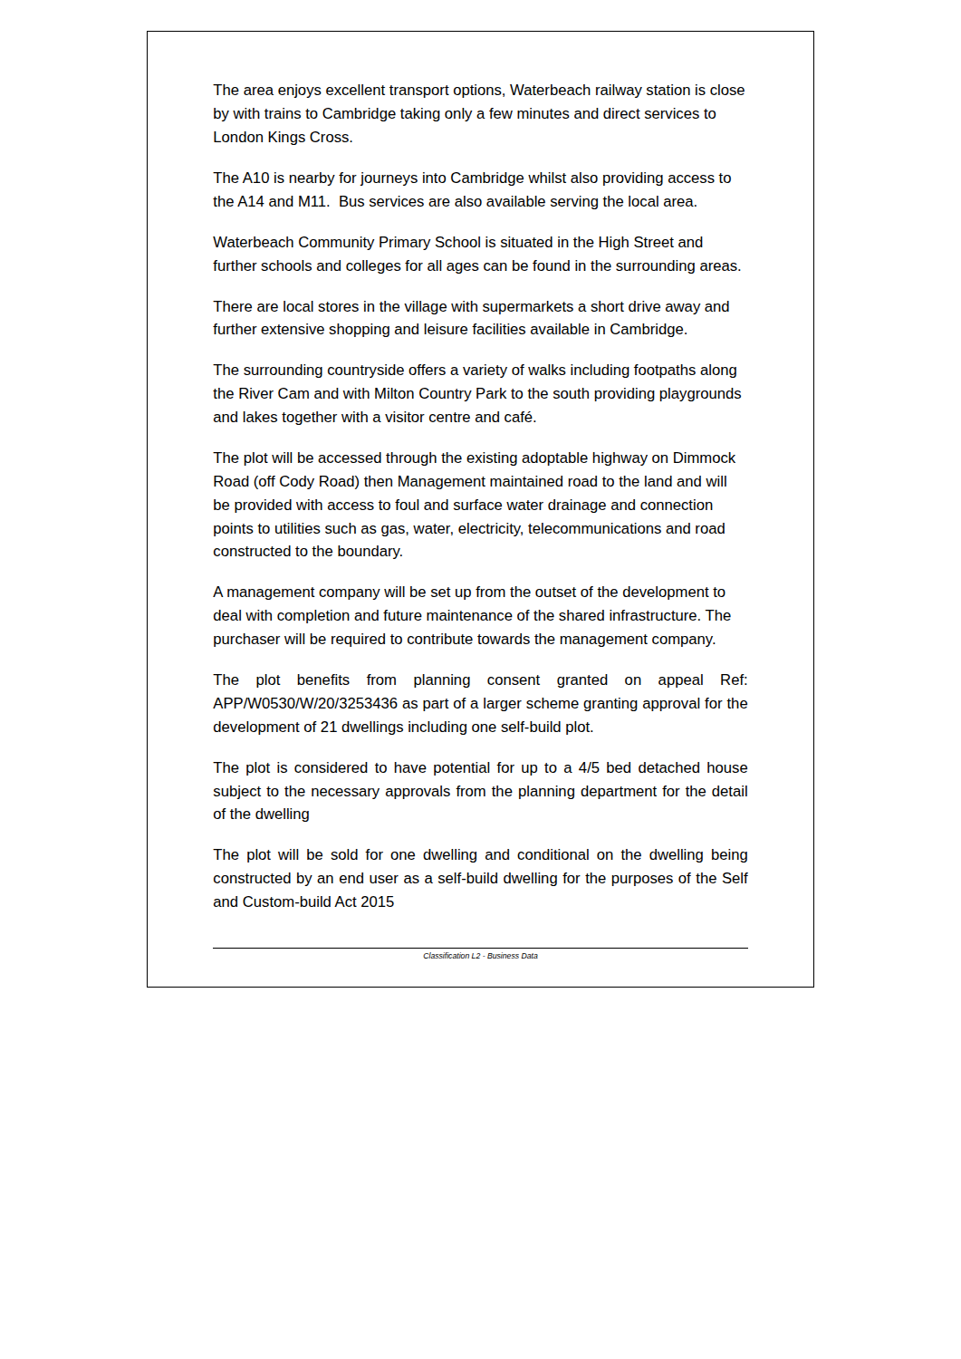The area enjoys excellent transport options, Waterbeach railway station is close by with trains to Cambridge taking only a few minutes and direct services to London Kings Cross.
The A10 is nearby for journeys into Cambridge whilst also providing access to the A14 and M11. Bus services are also available serving the local area.
Waterbeach Community Primary School is situated in the High Street and further schools and colleges for all ages can be found in the surrounding areas.
There are local stores in the village with supermarkets a short drive away and further extensive shopping and leisure facilities available in Cambridge.
The surrounding countryside offers a variety of walks including footpaths along the River Cam and with Milton Country Park to the south providing playgrounds and lakes together with a visitor centre and café.
The plot will be accessed through the existing adoptable highway on Dimmock Road (off Cody Road) then Management maintained road to the land and will be provided with access to foul and surface water drainage and connection points to utilities such as gas, water, electricity, telecommunications and road constructed to the boundary.
A management company will be set up from the outset of the development to deal with completion and future maintenance of the shared infrastructure. The purchaser will be required to contribute towards the management company.
The plot benefits from planning consent granted on appeal Ref: APP/W0530/W/20/3253436 as part of a larger scheme granting approval for the development of 21 dwellings including one self-build plot.
The plot is considered to have potential for up to a 4/5 bed detached house subject to the necessary approvals from the planning department for the detail of the dwelling
The plot will be sold for one dwelling and conditional on the dwelling being constructed by an end user as a self-build dwelling for the purposes of the Self and Custom-build Act 2015
Classification L2 - Business Data